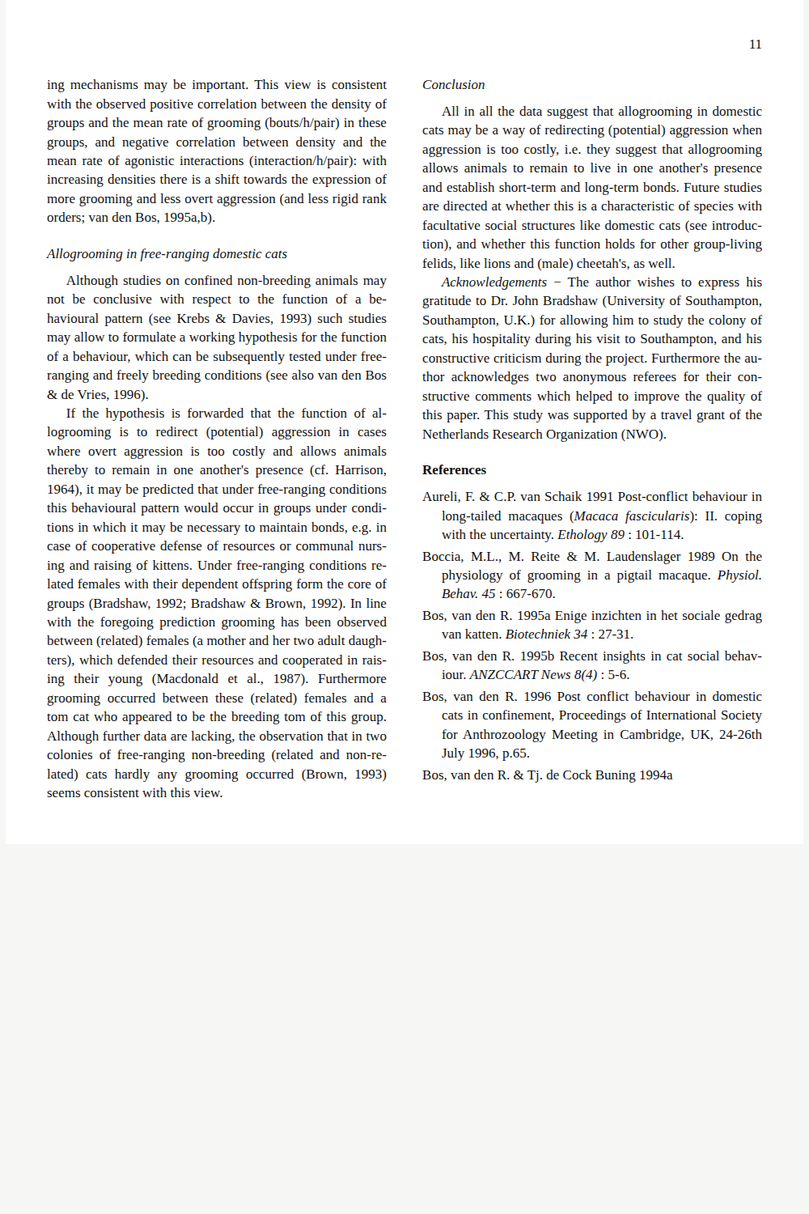11
ing mechanisms may be important. This view is consistent with the observed positive correlation between the density of groups and the mean rate of grooming (bouts/h/pair) in these groups, and negative correlation between density and the mean rate of agonistic interactions (interaction/h/pair): with increasing densities there is a shift towards the expression of more grooming and less overt aggression (and less rigid rank orders; van den Bos, 1995a,b).
Allogrooming in free-ranging domestic cats
Although studies on confined non-breeding animals may not be conclusive with respect to the function of a behavioural pattern (see Krebs & Davies, 1993) such studies may allow to formulate a working hypothesis for the function of a behaviour, which can be subsequently tested under free-ranging and freely breeding conditions (see also van den Bos & de Vries, 1996).
If the hypothesis is forwarded that the function of allogrooming is to redirect (potential) aggression in cases where overt aggression is too costly and allows animals thereby to remain in one another's presence (cf. Harrison, 1964), it may be predicted that under free-ranging conditions this behavioural pattern would occur in groups under conditions in which it may be necessary to maintain bonds, e.g. in case of cooperative defense of resources or communal nursing and raising of kittens. Under free-ranging conditions related females with their dependent offspring form the core of groups (Bradshaw, 1992; Bradshaw & Brown, 1992). In line with the foregoing prediction grooming has been observed between (related) females (a mother and her two adult daughters), which defended their resources and cooperated in raising their young (Macdonald et al., 1987). Furthermore grooming occurred between these (related) females and a tom cat who appeared to be the breeding tom of this group. Although further data are lacking, the observation that in two colonies of free-ranging non-breeding (related and non-related) cats hardly any grooming occurred (Brown, 1993) seems consistent with this view.
Conclusion
All in all the data suggest that allogrooming in domestic cats may be a way of redirecting (potential) aggression when aggression is too costly, i.e. they suggest that allogrooming allows animals to remain to live in one another's presence and establish short-term and long-term bonds. Future studies are directed at whether this is a characteristic of species with facultative social structures like domestic cats (see introduction), and whether this function holds for other group-living felids, like lions and (male) cheetah's, as well.
Acknowledgements − The author wishes to express his gratitude to Dr. John Bradshaw (University of Southampton, Southampton, U.K.) for allowing him to study the colony of cats, his hospitality during his visit to Southampton, and his constructive criticism during the project. Furthermore the author acknowledges two anonymous referees for their constructive comments which helped to improve the quality of this paper. This study was supported by a travel grant of the Netherlands Research Organization (NWO).
References
Aureli, F. & C.P. van Schaik 1991 Post-conflict behaviour in long-tailed macaques (Macaca fascicularis): II. coping with the uncertainty. Ethology 89 : 101-114.
Boccia, M.L., M. Reite & M. Laudenslager 1989 On the physiology of grooming in a pigtail macaque. Physiol. Behav. 45 : 667-670.
Bos, van den R. 1995a Enige inzichten in het sociale gedrag van katten. Biotechniek 34 : 27-31.
Bos, van den R. 1995b Recent insights in cat social behaviour. ANZCCART News 8(4) : 5-6.
Bos, van den R. 1996 Post conflict behaviour in domestic cats in confinement, Proceedings of International Society for Anthrozoology Meeting in Cambridge, UK, 24-26th July 1996, p.65.
Bos, van den R. & Tj. de Cock Buning 1994a